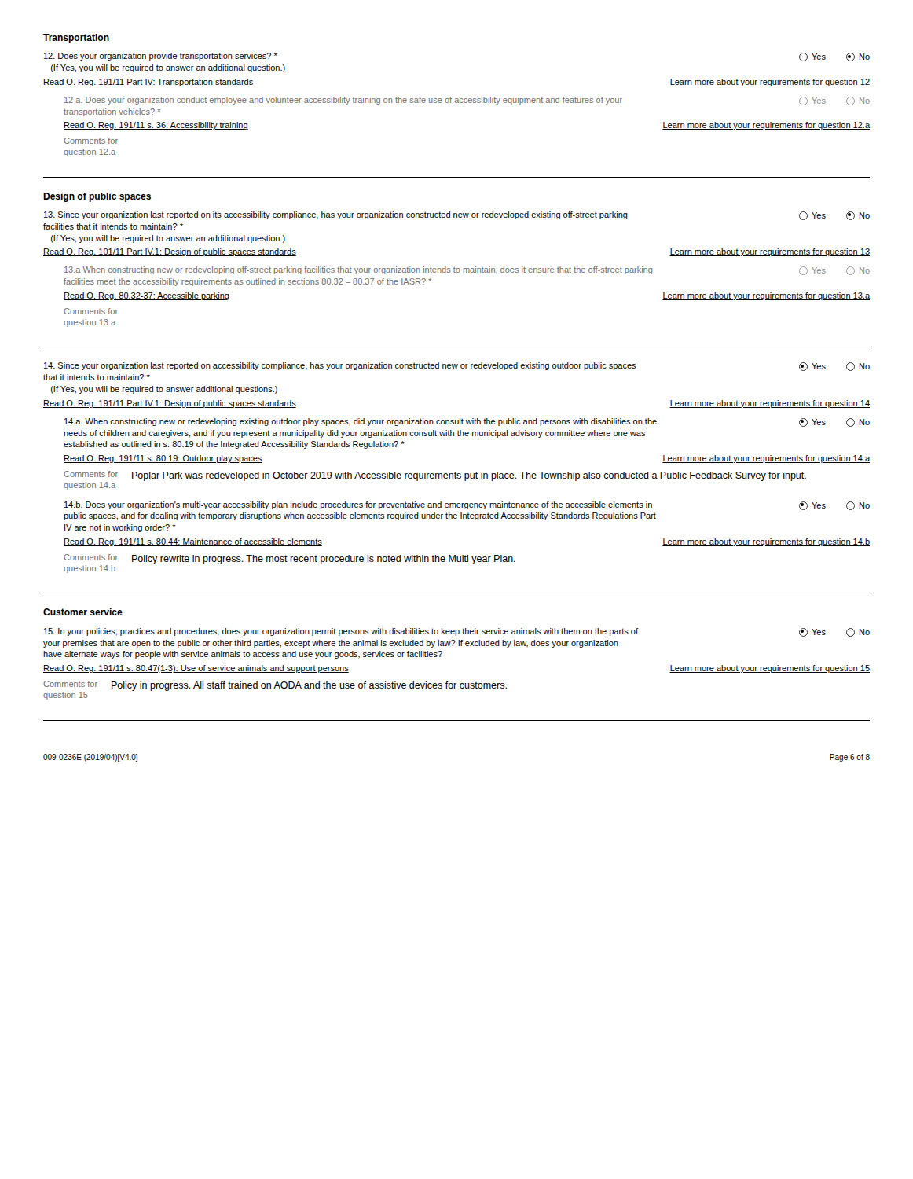Transportation
12. Does your organization provide transportation services? *
(If Yes, you will be required to answer an additional question.)
Yes No
Read O. Reg. 191/11 Part IV: Transportation standards Learn more about your requirements for question 12
12 a. Does your organization conduct employee and volunteer accessibility training on the safe use of accessibility equipment and features of your transportation vehicles? *
Yes No
Read O. Reg. 191/11 s. 36: Accessibility training Learn more about your requirements for question 12.a
Comments for
question 12.a
Design of public spaces
13. Since your organization last reported on its accessibility compliance, has your organization constructed new or redeveloped existing off-street parking facilities that it intends to maintain? *
(If Yes, you will be required to answer an additional question.)
Yes No
Read O. Reg. 101/11 Part IV.1: Design of public spaces standards Learn more about your requirements for question 13
13.a When constructing new or redeveloping off-street parking facilities that your organization intends to maintain, does it ensure that the off-street parking facilities meet the accessibility requirements as outlined in sections 80.32 – 80.37 of the IASR? *
Yes No
Read O. Reg. 80.32-37: Accessible parking Learn more about your requirements for question 13.a
Comments for
question 13.a
14. Since your organization last reported on accessibility compliance, has your organization constructed new or redeveloped existing outdoor public spaces that it intends to maintain? *
(If Yes, you will be required to answer additional questions.)
Yes No
Read O. Reg. 191/11 Part IV.1: Design of public spaces standards Learn more about your requirements for question 14
14.a. When constructing new or redeveloping existing outdoor play spaces, did your organization consult with the public and persons with disabilities on the needs of children and caregivers, and if you represent a municipality did your organization consult with the municipal advisory committee where one was established as outlined in s. 80.19 of the Integrated Accessibility Standards Regulation? *
Yes No
Read O. Reg. 191/11 s. 80.19: Outdoor play spaces Learn more about your requirements for question 14.a
Comments for
question 14.a
Poplar Park was redeveloped in October 2019 with Accessible requirements put in place. The Township also conducted a Public Feedback Survey for input.
14.b. Does your organization's multi-year accessibility plan include procedures for preventative and emergency maintenance of the accessible elements in public spaces, and for dealing with temporary disruptions when accessible elements required under the Integrated Accessibility Standards Regulations Part IV are not in working order? *
Yes No
Read O. Reg. 191/11 s. 80.44: Maintenance of accessible elements Learn more about your requirements for question 14.b
Comments for
question 14.b
Policy rewrite in progress. The most recent procedure is noted within the Multi year Plan.
Customer service
15. In your policies, practices and procedures, does your organization permit persons with disabilities to keep their service animals with them on the parts of your premises that are open to the public or other third parties, except where the animal is excluded by law? If excluded by law, does your organization have alternate ways for people with service animals to access and use your goods, services or facilities?
Yes No
Read O. Reg. 191/11 s. 80.47(1-3): Use of service animals and support persons Learn more about your requirements for question 15
Comments for
question 15
Policy in progress. All staff trained on AODA and the use of assistive devices for customers.
009-0236E (2019/04)[V4.0] Page 6 of 8